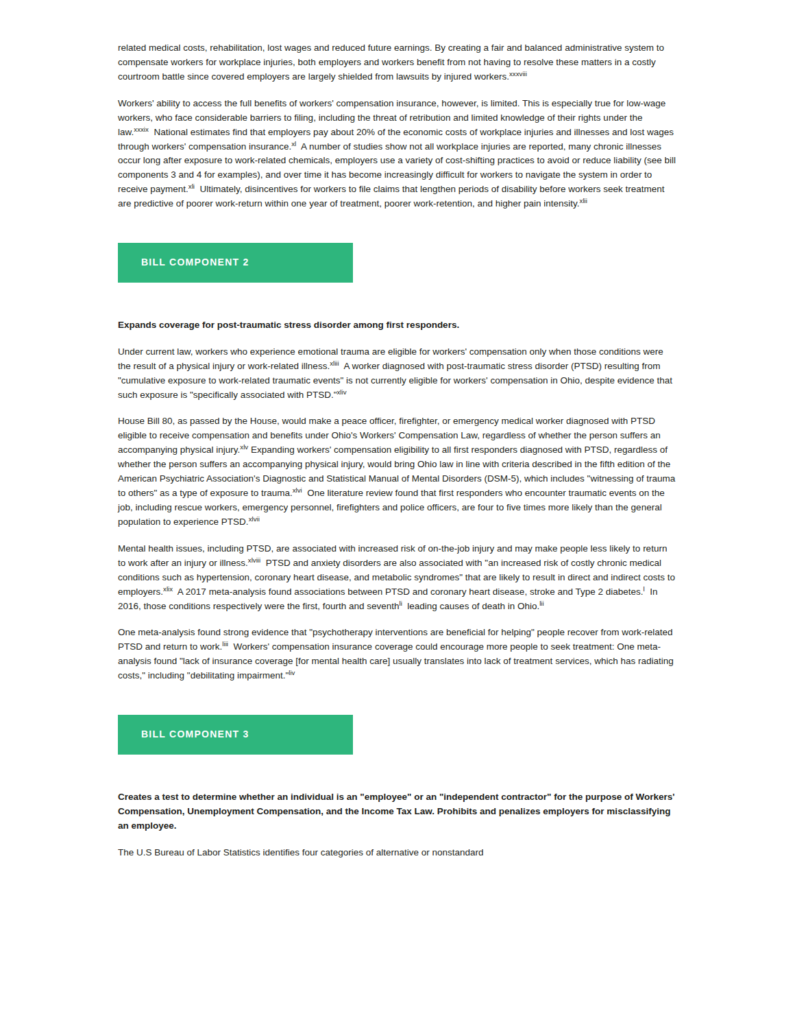related medical costs, rehabilitation, lost wages and reduced future earnings. By creating a fair and balanced administrative system to compensate workers for workplace injuries, both employers and workers benefit from not having to resolve these matters in a costly courtroom battle since covered employers are largely shielded from lawsuits by injured workers.xxxviii
Workers' ability to access the full benefits of workers' compensation insurance, however, is limited. This is especially true for low-wage workers, who face considerable barriers to filing, including the threat of retribution and limited knowledge of their rights under the law.xxxix National estimates find that employers pay about 20% of the economic costs of workplace injuries and illnesses and lost wages through workers' compensation insurance.xl A number of studies show not all workplace injuries are reported, many chronic illnesses occur long after exposure to work-related chemicals, employers use a variety of cost-shifting practices to avoid or reduce liability (see bill components 3 and 4 for examples), and over time it has become increasingly difficult for workers to navigate the system in order to receive payment.xli Ultimately, disincentives for workers to file claims that lengthen periods of disability before workers seek treatment are predictive of poorer work-return within one year of treatment, poorer work-retention, and higher pain intensity.xlii
BILL COMPONENT 2
Expands coverage for post-traumatic stress disorder among first responders.
Under current law, workers who experience emotional trauma are eligible for workers' compensation only when those conditions were the result of a physical injury or work-related illness.xliii A worker diagnosed with post-traumatic stress disorder (PTSD) resulting from "cumulative exposure to work-related traumatic events" is not currently eligible for workers' compensation in Ohio, despite evidence that such exposure is "specifically associated with PTSD."xliv
House Bill 80, as passed by the House, would make a peace officer, firefighter, or emergency medical worker diagnosed with PTSD eligible to receive compensation and benefits under Ohio's Workers' Compensation Law, regardless of whether the person suffers an accompanying physical injury.xlv Expanding workers' compensation eligibility to all first responders diagnosed with PTSD, regardless of whether the person suffers an accompanying physical injury, would bring Ohio law in line with criteria described in the fifth edition of the American Psychiatric Association's Diagnostic and Statistical Manual of Mental Disorders (DSM-5), which includes "witnessing of trauma to others" as a type of exposure to trauma.xlvi One literature review found that first responders who encounter traumatic events on the job, including rescue workers, emergency personnel, firefighters and police officers, are four to five times more likely than the general population to experience PTSD.xlvii
Mental health issues, including PTSD, are associated with increased risk of on-the-job injury and may make people less likely to return to work after an injury or illness.xlviii PTSD and anxiety disorders are also associated with "an increased risk of costly chronic medical conditions such as hypertension, coronary heart disease, and metabolic syndromes" that are likely to result in direct and indirect costs to employers.xlix A 2017 meta-analysis found associations between PTSD and coronary heart disease, stroke and Type 2 diabetes.l In 2016, those conditions respectively were the first, fourth and seventhli leading causes of death in Ohio.lii
One meta-analysis found strong evidence that "psychotherapy interventions are beneficial for helping" people recover from work-related PTSD and return to work.liii Workers' compensation insurance coverage could encourage more people to seek treatment: One meta-analysis found "lack of insurance coverage [for mental health care] usually translates into lack of treatment services, which has radiating costs," including "debilitating impairment."liv
BILL COMPONENT 3
Creates a test to determine whether an individual is an "employee" or an "independent contractor" for the purpose of Workers' Compensation, Unemployment Compensation, and the Income Tax Law. Prohibits and penalizes employers for misclassifying an employee.
The U.S Bureau of Labor Statistics identifies four categories of alternative or nonstandard